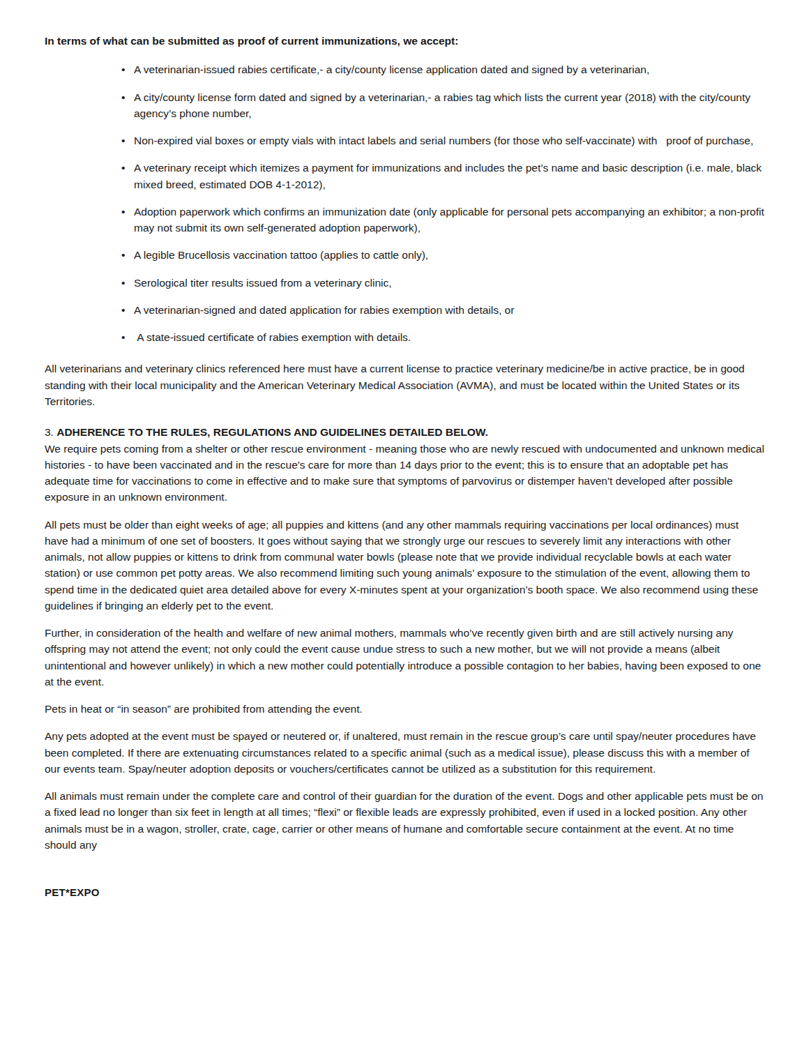In terms of what can be submitted as proof of current immunizations, we accept:
A veterinarian-issued rabies certificate,- a city/county license application dated and signed by a veterinarian,
A city/county license form dated and signed by a veterinarian,- a rabies tag which lists the current year (2018) with the city/county agency’s phone number,
Non-expired vial boxes or empty vials with intact labels and serial numbers (for those who self-vaccinate) with proof of purchase,
A veterinary receipt which itemizes a payment for immunizations and includes the pet’s name and basic description (i.e. male, black mixed breed, estimated DOB 4-1-2012),
Adoption paperwork which confirms an immunization date (only applicable for personal pets accompanying an exhibitor; a non-profit may not submit its own self-generated adoption paperwork),
A legible Brucellosis vaccination tattoo (applies to cattle only),
Serological titer results issued from a veterinary clinic,
A veterinarian-signed and dated application for rabies exemption with details, or
A state-issued certificate of rabies exemption with details.
All veterinarians and veterinary clinics referenced here must have a current license to practice veterinary medicine/be in active practice, be in good standing with their local municipality and the American Veterinary Medical Association (AVMA), and must be located within the United States or its Territories.
3. Adherence to the rules, regulations and guidelines detailed below.
We require pets coming from a shelter or other rescue environment - meaning those who are newly rescued with undocumented and unknown medical histories - to have been vaccinated and in the rescue's care for more than 14 days prior to the event; this is to ensure that an adoptable pet has adequate time for vaccinations to come in effective and to make sure that symptoms of parvovirus or distemper haven't developed after possible exposure in an unknown environment.
All pets must be older than eight weeks of age; all puppies and kittens (and any other mammals requiring vaccinations per local ordinances) must have had a minimum of one set of boosters. It goes without saying that we strongly urge our rescues to severely limit any interactions with other animals, not allow puppies or kittens to drink from communal water bowls (please note that we provide individual recyclable bowls at each water station) or use common pet potty areas. We also recommend limiting such young animals’ exposure to the stimulation of the event, allowing them to spend time in the dedicated quiet area detailed above for every X-minutes spent at your organization’s booth space. We also recommend using these guidelines if bringing an elderly pet to the event.
Further, in consideration of the health and welfare of new animal mothers, mammals who’ve recently given birth and are still actively nursing any offspring may not attend the event; not only could the event cause undue stress to such a new mother, but we will not provide a means (albeit unintentional and however unlikely) in which a new mother could potentially introduce a possible contagion to her babies, having been exposed to one at the event.
Pets in heat or “in season” are prohibited from attending the event.
Any pets adopted at the event must be spayed or neutered or, if unaltered, must remain in the rescue group’s care until spay/neuter procedures have been completed. If there are extenuating circumstances related to a specific animal (such as a medical issue), please discuss this with a member of our events team. Spay/neuter adoption deposits or vouchers/certificates cannot be utilized as a substitution for this requirement.
All animals must remain under the complete care and control of their guardian for the duration of the event. Dogs and other applicable pets must be on a fixed lead no longer than six feet in length at all times; “flexi” or flexible leads are expressly prohibited, even if used in a locked position. Any other animals must be in a wagon, stroller, crate, cage, carrier or other means of humane and comfortable secure containment at the event. At no time should any
PET*EXPO